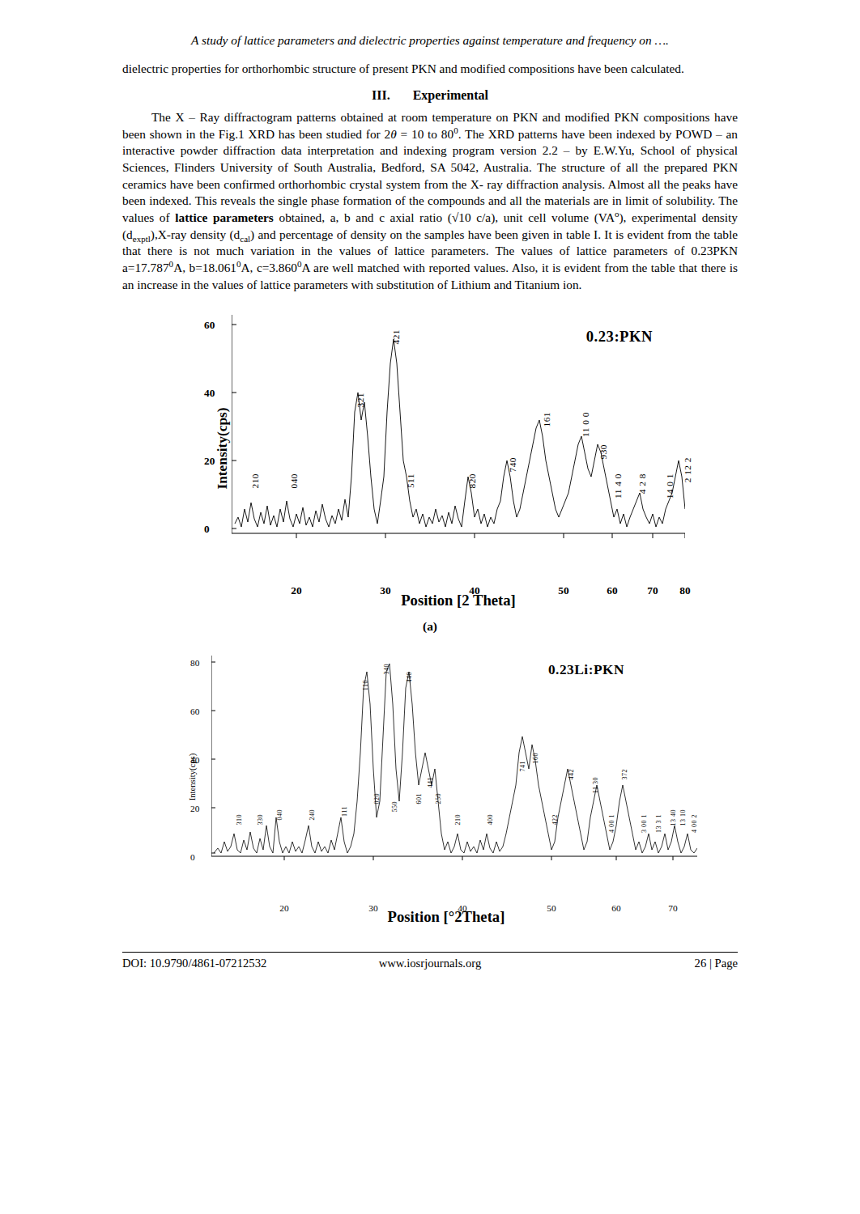A study of lattice parameters and dielectric properties against temperature and frequency on ….
dielectric properties for orthorhombic structure of present PKN and modified compositions have been calculated.
III. Experimental
The X – Ray diffractogram patterns obtained at room temperature on PKN and modified PKN compositions have been shown in the Fig.1 XRD has been studied for 2θ = 10 to 800. The XRD patterns have been indexed by POWD – an interactive powder diffraction data interpretation and indexing program version 2.2 – by E.W.Yu, School of physical Sciences, Flinders University of South Australia, Bedford, SA 5042, Australia. The structure of all the prepared PKN ceramics have been confirmed orthorhombic crystal system from the X- ray diffraction analysis. Almost all the peaks have been indexed. This reveals the single phase formation of the compounds and all the materials are in limit of solubility. The values of lattice parameters obtained, a, b and c axial ratio (√10 c/a), unit cell volume (VAo), experimental density (dexptl),X-ray density (dcal) and percentage of density on the samples have been given in table I. It is evident from the table that there is not much variation in the values of lattice parameters. The values of lattice parameters of 0.23PKN a=17.7870A, b=18.0610A, c=3.8600A are well matched with reported values. Also, it is evident from the table that there is an increase in the values of lattice parameters with substitution of Lithium and Titanium ion.
Intensity(cps)
0.23:PKN
60
40
20
0
20
30
40
50
60
70
80
210
040
321
421
511
820
740
161
11 0 0
930
11 4 0
4 2 8
14 0 1
2 12 2
Position [2 Theta]
(a)
Intensity(cps)
0.23Li:PKN
80
60
40
20
0
20
30
40
50
60
70
310
330
040
240
111
110
020
340
550
440
601
441
250
210
400
741
160
422
442
11 30
4 00 1
372
3 00 1
13 3 1
13 40
13 10
4 00 2
Position [°2Theta]
DOI: 10.9790/4861-07212532
www.iosrjournals.org
26 | Page